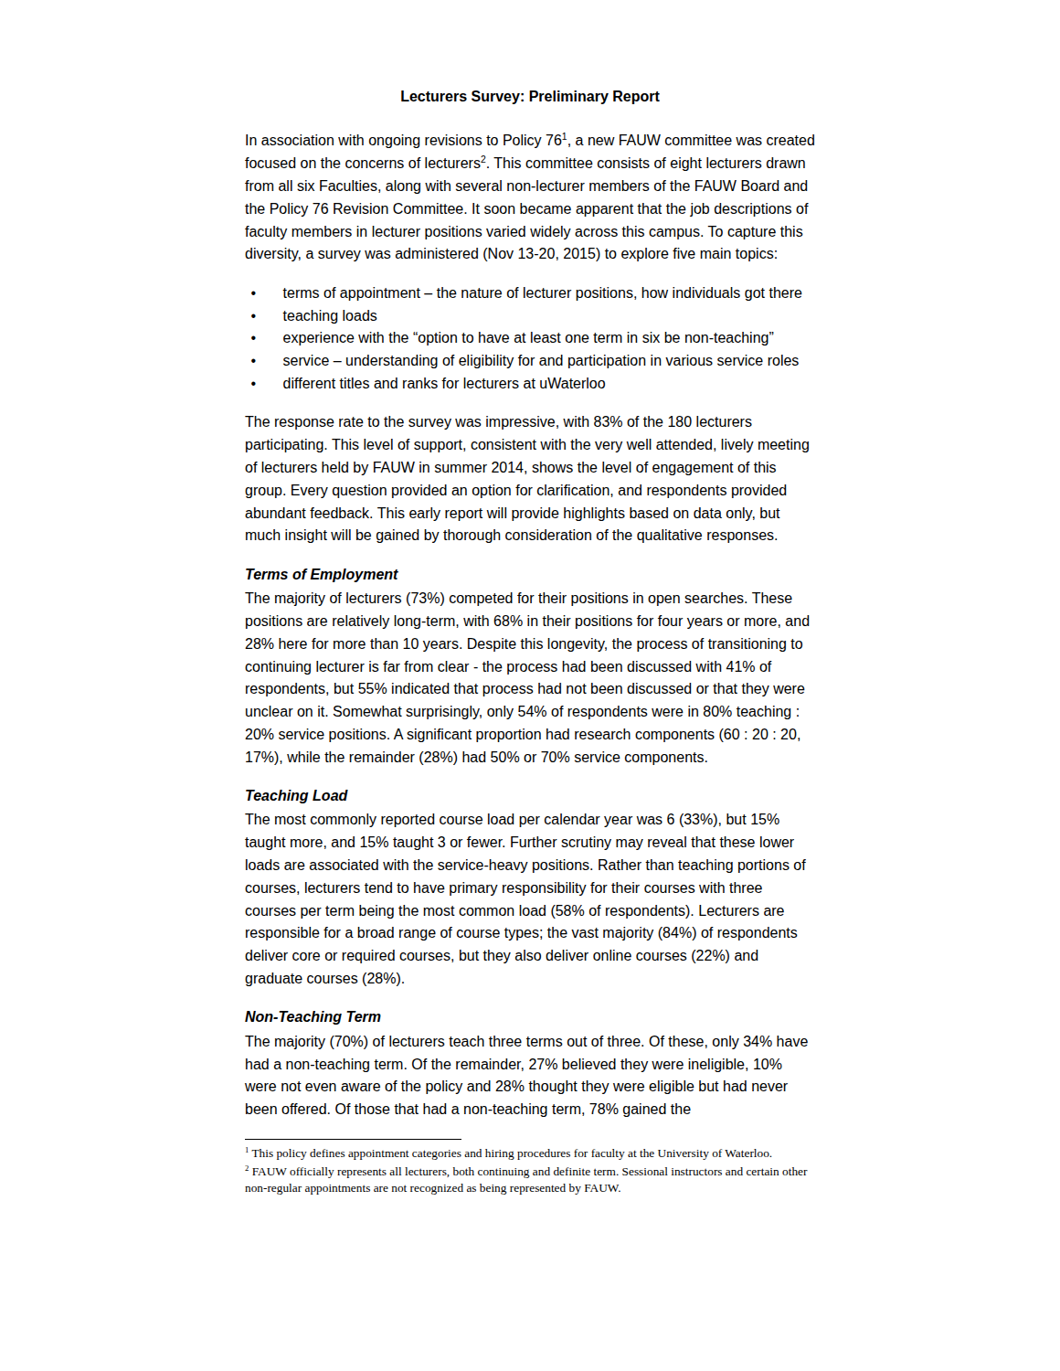Lecturers Survey: Preliminary Report
In association with ongoing revisions to Policy 761, a new FAUW committee was created focused on the concerns of lecturers2. This committee consists of eight lecturers drawn from all six Faculties, along with several non-lecturer members of the FAUW Board and the Policy 76 Revision Committee. It soon became apparent that the job descriptions of faculty members in lecturer positions varied widely across this campus. To capture this diversity, a survey was administered (Nov 13-20, 2015) to explore five main topics:
terms of appointment – the nature of lecturer positions, how individuals got there
teaching loads
experience with the “option to have at least one term in six be non-teaching”
service – understanding of eligibility for and participation in various service roles
different titles and ranks for lecturers at uWaterloo
The response rate to the survey was impressive, with 83% of the 180 lecturers participating. This level of support, consistent with the very well attended, lively meeting of lecturers held by FAUW in summer 2014, shows the level of engagement of this group. Every question provided an option for clarification, and respondents provided abundant feedback. This early report will provide highlights based on data only, but much insight will be gained by thorough consideration of the qualitative responses.
Terms of Employment
The majority of lecturers (73%) competed for their positions in open searches. These positions are relatively long-term, with 68% in their positions for four years or more, and 28% here for more than 10 years. Despite this longevity, the process of transitioning to continuing lecturer is far from clear - the process had been discussed with 41% of respondents, but 55% indicated that process had not been discussed or that they were unclear on it. Somewhat surprisingly, only 54% of respondents were in 80% teaching : 20% service positions. A significant proportion had research components (60 : 20 : 20, 17%), while the remainder (28%) had 50% or 70% service components.
Teaching Load
The most commonly reported course load per calendar year was 6 (33%), but 15% taught more, and 15% taught 3 or fewer. Further scrutiny may reveal that these lower loads are associated with the service-heavy positions. Rather than teaching portions of courses, lecturers tend to have primary responsibility for their courses with three courses per term being the most common load (58% of respondents). Lecturers are responsible for a broad range of course types; the vast majority (84%) of respondents deliver core or required courses, but they also deliver online courses (22%) and graduate courses (28%).
Non-Teaching Term
The majority (70%) of lecturers teach three terms out of three. Of these, only 34% have had a non-teaching term. Of the remainder, 27% believed they were ineligible, 10% were not even aware of the policy and 28% thought they were eligible but had never been offered. Of those that had a non-teaching term, 78% gained the
1 This policy defines appointment categories and hiring procedures for faculty at the University of Waterloo.
2 FAUW officially represents all lecturers, both continuing and definite term. Sessional instructors and certain other non-regular appointments are not recognized as being represented by FAUW.